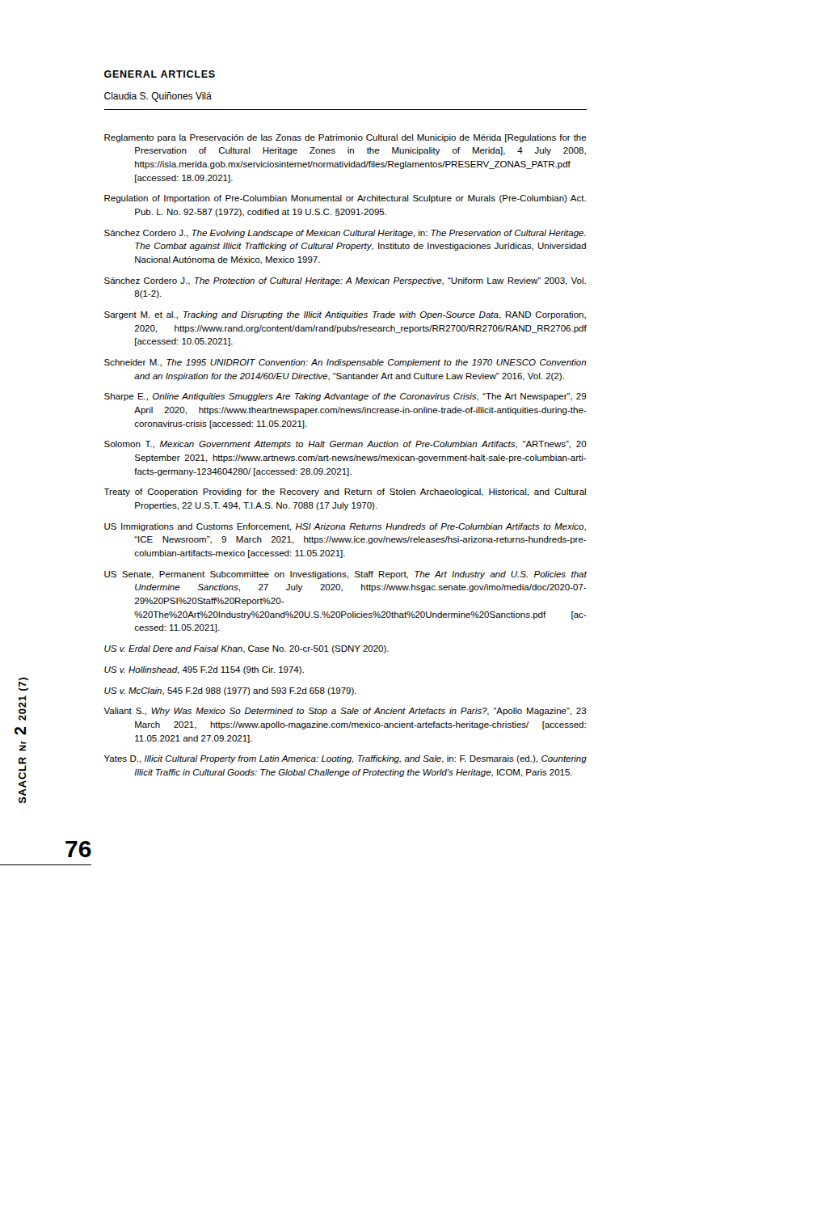General Articles
Claudia S. Quiñones Vilá
Reglamento para la Preservación de las Zonas de Patrimonio Cultural del Municipio de Mérida [Regulations for the Preservation of Cultural Heritage Zones in the Municipality of Merida], 4 July 2008, https://isla.merida.gob.mx/serviciosinternet/normatividad/files/Reglamentos/PRESERV_ZONAS_PATR.pdf [accessed: 18.09.2021].
Regulation of Importation of Pre-Columbian Monumental or Architectural Sculpture or Murals (Pre-Columbian) Act. Pub. L. No. 92-587 (1972), codified at 19 U.S.C. §2091-2095.
Sánchez Cordero J., The Evolving Landscape of Mexican Cultural Heritage, in: The Preservation of Cultural Heritage. The Combat against Illicit Trafficking of Cultural Property, Instituto de Investigaciones Jurídicas, Universidad Nacional Autónoma de México, Mexico 1997.
Sánchez Cordero J., The Protection of Cultural Heritage: A Mexican Perspective, “Uniform Law Review” 2003, Vol. 8(1-2).
Sargent M. et al., Tracking and Disrupting the Illicit Antiquities Trade with Open-Source Data, RAND Corporation, 2020, https://www.rand.org/content/dam/rand/pubs/research_reports/RR2700/RR2706/RAND_RR2706.pdf [accessed: 10.05.2021].
Schneider M., The 1995 UNIDROIT Convention: An Indispensable Complement to the 1970 UNESCO Convention and an Inspiration for the 2014/60/EU Directive, “Santander Art and Culture Law Review” 2016, Vol. 2(2).
Sharpe E., Online Antiquities Smugglers Are Taking Advantage of the Coronavirus Crisis, “The Art Newspaper”, 29 April 2020, https://www.theartnewspaper.com/news/increase-in-online-trade-of-illicit-antiquities-during-the-coronavirus-crisis [accessed: 11.05.2021].
Solomon T., Mexican Government Attempts to Halt German Auction of Pre-Columbian Artifacts, “ARTnews”, 20 September 2021, https://www.artnews.com/art-news/news/mexican-government-halt-sale-pre-columbian-artifacts-germany-1234604280/ [accessed: 28.09.2021].
Treaty of Cooperation Providing for the Recovery and Return of Stolen Archaeological, Historical, and Cultural Properties, 22 U.S.T. 494, T.I.A.S. No. 7088 (17 July 1970).
US Immigrations and Customs Enforcement, HSI Arizona Returns Hundreds of Pre-Columbian Artifacts to Mexico, “ICE Newsroom”, 9 March 2021, https://www.ice.gov/news/releases/hsi-arizona-returns-hundreds-pre-columbian-artifacts-mexico [accessed: 11.05.2021].
US Senate, Permanent Subcommittee on Investigations, Staff Report, The Art Industry and U.S. Policies that Undermine Sanctions, 27 July 2020, https://www.hsgac.senate.gov/imo/media/doc/2020-07-29%20PSI%20Staff%20Report%20-%20The%20Art%20Industry%20and%20U.S.%20Policies%20that%20Undermine%20Sanctions.pdf [accessed: 11.05.2021].
US v. Erdal Dere and Faisal Khan, Case No. 20-cr-501 (SDNY 2020).
US v. Hollinshead, 495 F.2d 1154 (9th Cir. 1974).
US v. McClain, 545 F.2d 988 (1977) and 593 F.2d 658 (1979).
Valiant S., Why Was Mexico So Determined to Stop a Sale of Ancient Artefacts in Paris?, “Apollo Magazine”, 23 March 2021, https://www.apollo-magazine.com/mexico-ancient-artefacts-heritage-christies/ [accessed: 11.05.2021 and 27.09.2021].
Yates D., Illicit Cultural Property from Latin America: Looting, Trafficking, and Sale, in: F. Desmarais (ed.), Countering Illicit Traffic in Cultural Goods: The Global Challenge of Protecting the World’s Heritage, ICOM, Paris 2015.
SAACLR Nr 2 2021 (7)
76